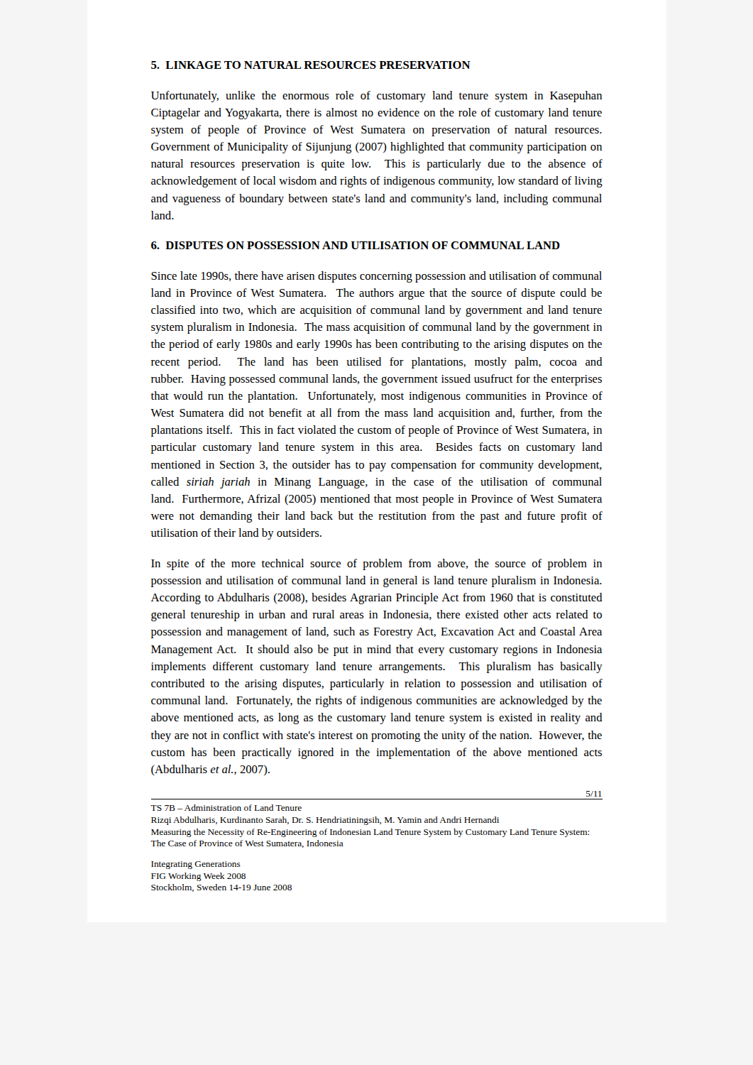5. LINKAGE TO NATURAL RESOURCES PRESERVATION
Unfortunately, unlike the enormous role of customary land tenure system in Kasepuhan Ciptagelar and Yogyakarta, there is almost no evidence on the role of customary land tenure system of people of Province of West Sumatera on preservation of natural resources. Government of Municipality of Sijunjung (2007) highlighted that community participation on natural resources preservation is quite low. This is particularly due to the absence of acknowledgement of local wisdom and rights of indigenous community, low standard of living and vagueness of boundary between state's land and community's land, including communal land.
6. DISPUTES ON POSSESSION AND UTILISATION OF COMMUNAL LAND
Since late 1990s, there have arisen disputes concerning possession and utilisation of communal land in Province of West Sumatera. The authors argue that the source of dispute could be classified into two, which are acquisition of communal land by government and land tenure system pluralism in Indonesia. The mass acquisition of communal land by the government in the period of early 1980s and early 1990s has been contributing to the arising disputes on the recent period. The land has been utilised for plantations, mostly palm, cocoa and rubber. Having possessed communal lands, the government issued usufruct for the enterprises that would run the plantation. Unfortunately, most indigenous communities in Province of West Sumatera did not benefit at all from the mass land acquisition and, further, from the plantations itself. This in fact violated the custom of people of Province of West Sumatera, in particular customary land tenure system in this area. Besides facts on customary land mentioned in Section 3, the outsider has to pay compensation for community development, called siriah jariah in Minang Language, in the case of the utilisation of communal land. Furthermore, Afrizal (2005) mentioned that most people in Province of West Sumatera were not demanding their land back but the restitution from the past and future profit of utilisation of their land by outsiders.
In spite of the more technical source of problem from above, the source of problem in possession and utilisation of communal land in general is land tenure pluralism in Indonesia. According to Abdulharis (2008), besides Agrarian Principle Act from 1960 that is constituted general tenureship in urban and rural areas in Indonesia, there existed other acts related to possession and management of land, such as Forestry Act, Excavation Act and Coastal Area Management Act. It should also be put in mind that every customary regions in Indonesia implements different customary land tenure arrangements. This pluralism has basically contributed to the arising disputes, particularly in relation to possession and utilisation of communal land. Fortunately, the rights of indigenous communities are acknowledged by the above mentioned acts, as long as the customary land tenure system is existed in reality and they are not in conflict with state's interest on promoting the unity of the nation. However, the custom has been practically ignored in the implementation of the above mentioned acts (Abdulharis et al., 2007).
5/11
TS 7B – Administration of Land Tenure
Rizqi Abdulharis, Kurdinanto Sarah, Dr. S. Hendriatiningsih, M. Yamin and Andri Hernandi
Measuring the Necessity of Re-Engineering of Indonesian Land Tenure System by Customary Land Tenure System: The Case of Province of West Sumatera, Indonesia
Integrating Generations
FIG Working Week 2008
Stockholm, Sweden 14-19 June 2008